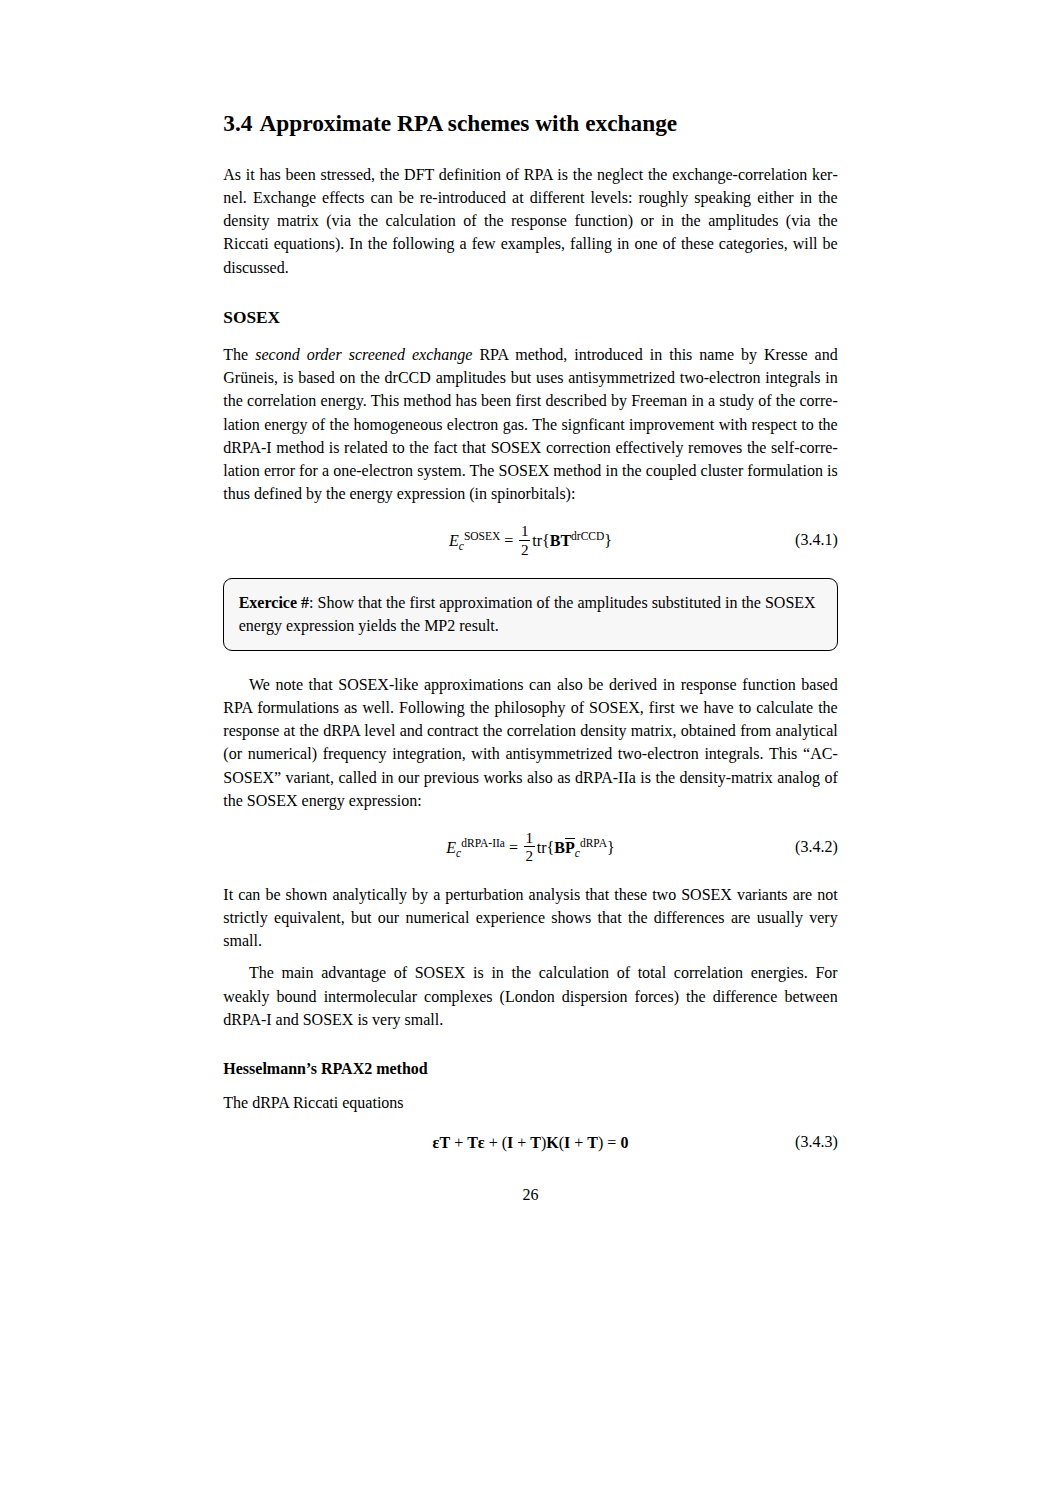3.4 Approximate RPA schemes with exchange
As it has been stressed, the DFT definition of RPA is the neglect the exchange-correlation kernel. Exchange effects can be re-introduced at different levels: roughly speaking either in the density matrix (via the calculation of the response function) or in the amplitudes (via the Riccati equations). In the following a few examples, falling in one of these categories, will be discussed.
SOSEX
The second order screened exchange RPA method, introduced in this name by Kresse and Grüneis, is based on the drCCD amplitudes but uses antisymmetrized two-electron integrals in the correlation energy. This method has been first described by Freeman in a study of the correlation energy of the homogeneous electron gas. The signficant improvement with respect to the dRPA-I method is related to the fact that SOSEX correction effectively removes the self-correlation error for a one-electron system. The SOSEX method in the coupled cluster formulation is thus defined by the energy expression (in spinorbitals):
EcSOSEX = 12 tr{BTdrCCD} (3.4.1)
Exercice #: Show that the first approximation of the amplitudes substituted in the SOSEX energy expression yields the MP2 result.
We note that SOSEX-like approximations can also be derived in response function based RPA formulations as well. Following the philosophy of SOSEX, first we have to calculate the response at the dRPA level and contract the correlation density matrix, obtained from analytical (or numerical) frequency integration, with antisymmetrized two-electron integrals. This “AC-SOSEX” variant, called in our previous works also as dRPA-IIa is the density-matrix analog of the SOSEX energy expression:
EcdRPA-IIa = 12 tr{BPcdRPA} (3.4.2)
It can be shown analytically by a perturbation analysis that these two SOSEX variants are not strictly equivalent, but our numerical experience shows that the differences are usually very small.
The main advantage of SOSEX is in the calculation of total correlation energies. For weakly bound intermolecular complexes (London dispersion forces) the difference between dRPA-I and SOSEX is very small.
Hesselmann’s RPAX2 method
The dRPA Riccati equations
εT + Tε + (I + T)K(I + T) = 0 (3.4.3)
26